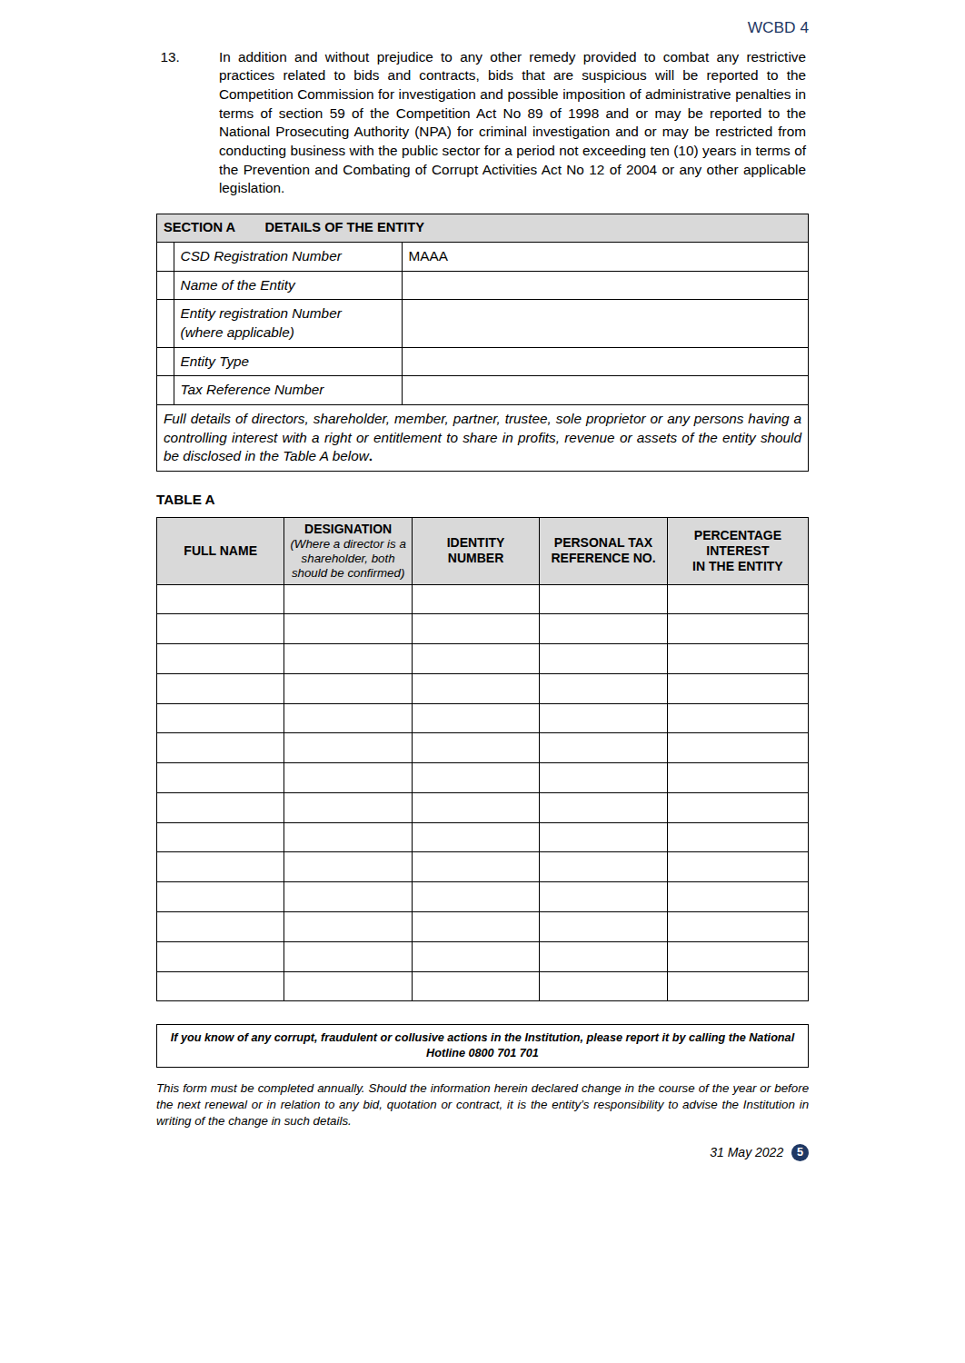WCBD 4
13.
In addition and without prejudice to any other remedy provided to combat any restrictive practices related to bids and contracts, bids that are suspicious will be reported to the Competition Commission for investigation and possible imposition of administrative penalties in terms of section 59 of the Competition Act No 89 of 1998 and or may be reported to the National Prosecuting Authority (NPA) for criminal investigation and or may be restricted from conducting business with the public sector for a period not exceeding ten (10) years in terms of the Prevention and Combating of Corrupt Activities Act No 12 of 2004 or any other applicable legislation.
| SECTION A DETAILS OF THE ENTITY |
| | CSD Registration Number | MAAA |
| | Name of the Entity | |
| | Entity registration Number (where applicable) | |
| | Entity Type | |
| | Tax Reference Number | |
| Full details of directors, shareholder, member, partner, trustee, sole proprietor or any persons having a controlling interest with a right or entitlement to share in profits, revenue or assets of the entity should be disclosed in the Table A below . |
TABLE A
| FULL NAME | DESIGNATION (Where a director is a shareholder, both should be confirmed) | IDENTITY NUMBER | PERSONAL TAX REFERENCE NO. | PERCENTAGE INTEREST IN THE ENTITY |
| --- | --- | --- | --- | --- |
If you know of any corrupt, fraudulent or collusive actions in the Institution, please report it by calling the National Hotline 0800 701 701
This form must be completed annually. Should the information herein declared change in the course of the year or before the next renewal or in relation to any bid, quotation or contract, it is the entity’s responsibility to advise the Institution in writing of the change in such details.
31 May 2022 5